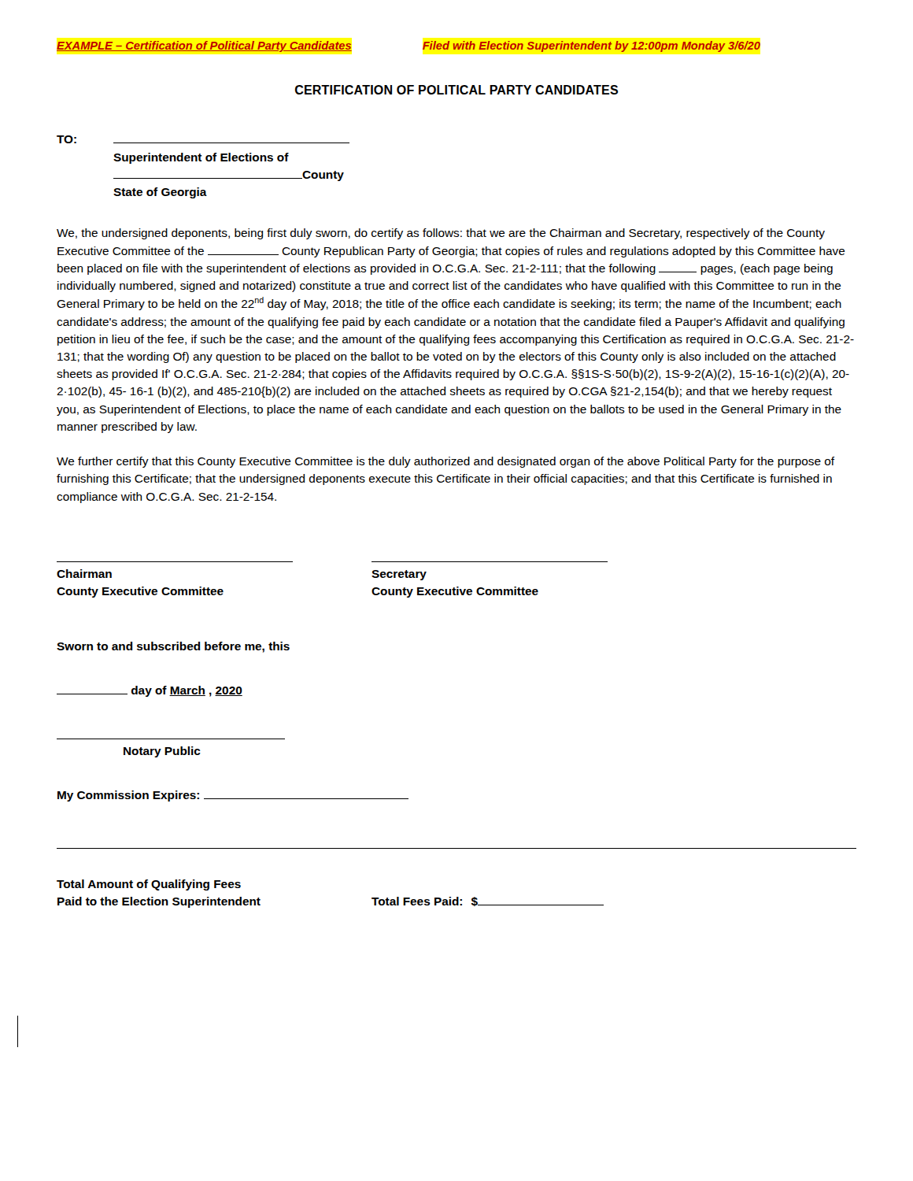EXAMPLE – Certification of Political Party Candidates Filed with Election Superintendent by 12:00pm Monday 3/6/20
CERTIFICATION OF POLITICAL PARTY CANDIDATES
TO:
Superintendent of Elections of
County
State of Georgia
We, the undersigned deponents, being first duly sworn, do certify as follows: that we are the Chairman and Secretary, respectively of the County Executive Committee of the County Republican Party of Georgia; that copies of rules and regulations adopted by this Committee have been placed on file with the superintendent of elections as provided in O.C.G.A. Sec. 21-2-111; that the following pages, (each page being individually numbered, signed and notarized) constitute a true and correct list of the candidates who have qualified with this Committee to run in the General Primary to be held on the 22nd day of May, 2018; the title of the office each candidate is seeking; its term; the name of the Incumbent; each candidate's address; the amount of the qualifying fee paid by each candidate or a notation that the candidate filed a Pauper's Affidavit and qualifying petition in lieu of the fee, if such be the case; and the amount of the qualifying fees accompanying this Certification as required in O.C.G.A. Sec. 21-2-131; that the wording Of) any question to be placed on the ballot to be voted on by the electors of this County only is also included on the attached sheets as provided If' O.C.G.A. Sec. 21-2·284; that copies of the Affidavits required by O.C.G.A. §§1S-S·50(b)(2), 1S-9-2(A)(2), 15-16-1(c)(2)(A), 20-2·102(b), 45- 16-1 (b)(2), and 485-210{b)(2) are included on the attached sheets as required by O.CGA §21-2,154(b); and that we hereby request you, as Superintendent of Elections, to place the name of each candidate and each question on the ballots to be used in the General Primary in the manner prescribed by law.
We further certify that this County Executive Committee is the duly authorized and designated organ of the above Political Party for the purpose of furnishing this Certificate; that the undersigned deponents execute this Certificate in their official capacities; and that this Certificate is furnished in compliance with O.C.G.A. Sec. 21-2-154.
Chairman
County Executive Committee
Secretary
County Executive Committee
Sworn to and subscribed before me, this
day of March , 2020
Notary Public
My Commission Expires:
Total Amount of Qualifying Fees
Paid to the Election Superintendent
Total Fees Paid:$